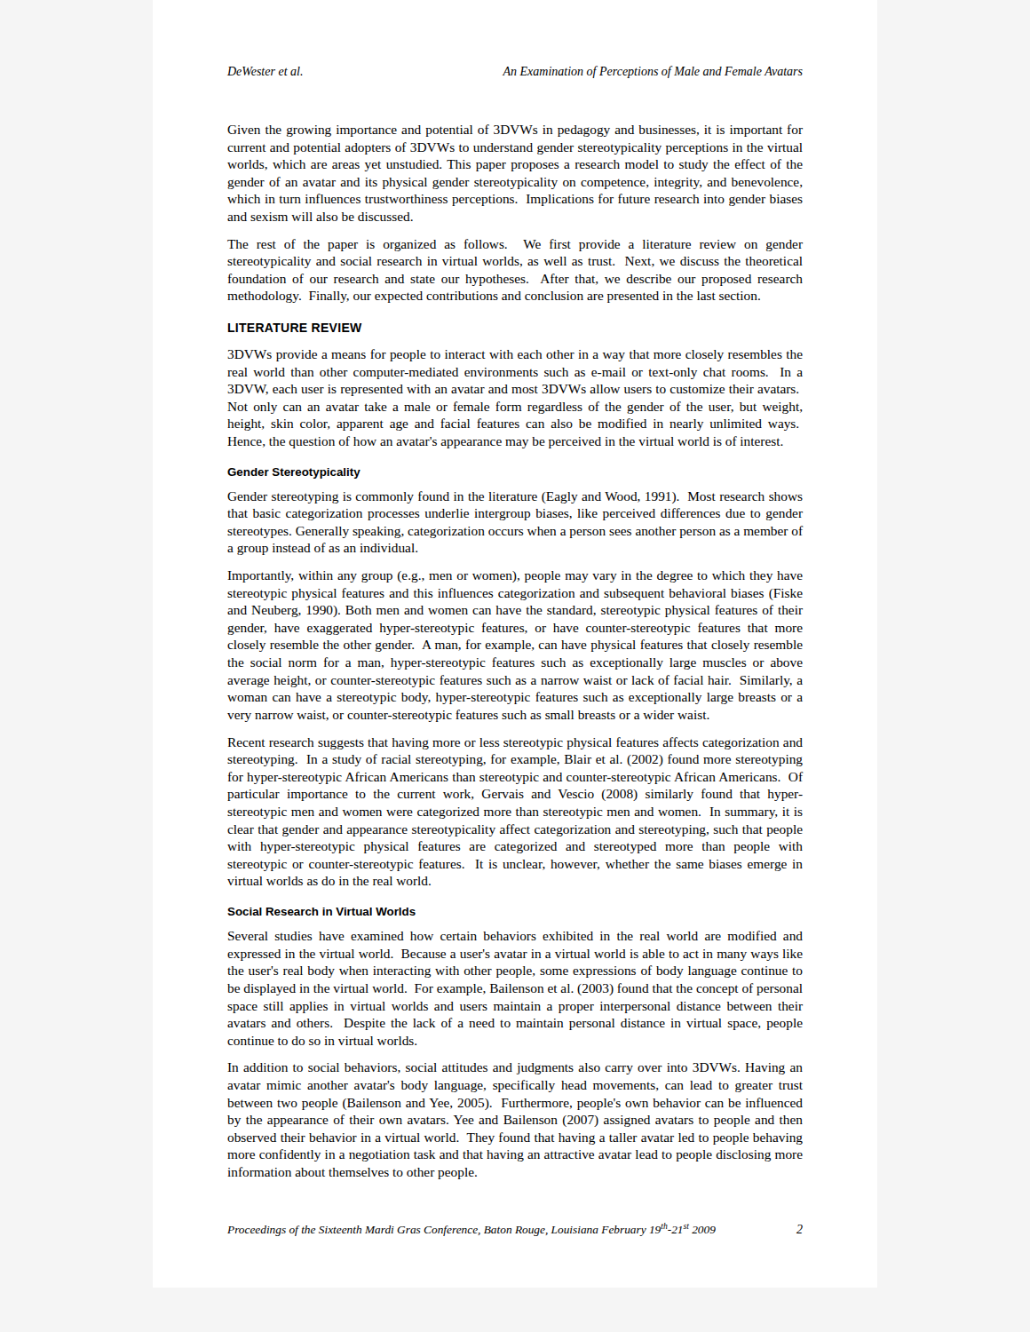DeWester et al.
An Examination of Perceptions of Male and Female Avatars
Given the growing importance and potential of 3DVWs in pedagogy and businesses, it is important for current and potential adopters of 3DVWs to understand gender stereotypicality perceptions in the virtual worlds, which are areas yet unstudied. This paper proposes a research model to study the effect of the gender of an avatar and its physical gender stereotypicality on competence, integrity, and benevolence, which in turn influences trustworthiness perceptions. Implications for future research into gender biases and sexism will also be discussed.
The rest of the paper is organized as follows. We first provide a literature review on gender stereotypicality and social research in virtual worlds, as well as trust. Next, we discuss the theoretical foundation of our research and state our hypotheses. After that, we describe our proposed research methodology. Finally, our expected contributions and conclusion are presented in the last section.
LITERATURE REVIEW
3DVWs provide a means for people to interact with each other in a way that more closely resembles the real world than other computer-mediated environments such as e-mail or text-only chat rooms. In a 3DVW, each user is represented with an avatar and most 3DVWs allow users to customize their avatars. Not only can an avatar take a male or female form regardless of the gender of the user, but weight, height, skin color, apparent age and facial features can also be modified in nearly unlimited ways. Hence, the question of how an avatar's appearance may be perceived in the virtual world is of interest.
Gender Stereotypicality
Gender stereotyping is commonly found in the literature (Eagly and Wood, 1991). Most research shows that basic categorization processes underlie intergroup biases, like perceived differences due to gender stereotypes. Generally speaking, categorization occurs when a person sees another person as a member of a group instead of as an individual.
Importantly, within any group (e.g., men or women), people may vary in the degree to which they have stereotypic physical features and this influences categorization and subsequent behavioral biases (Fiske and Neuberg, 1990). Both men and women can have the standard, stereotypic physical features of their gender, have exaggerated hyper-stereotypic features, or have counter-stereotypic features that more closely resemble the other gender. A man, for example, can have physical features that closely resemble the social norm for a man, hyper-stereotypic features such as exceptionally large muscles or above average height, or counter-stereotypic features such as a narrow waist or lack of facial hair. Similarly, a woman can have a stereotypic body, hyper-stereotypic features such as exceptionally large breasts or a very narrow waist, or counter-stereotypic features such as small breasts or a wider waist.
Recent research suggests that having more or less stereotypic physical features affects categorization and stereotyping. In a study of racial stereotyping, for example, Blair et al. (2002) found more stereotyping for hyper-stereotypic African Americans than stereotypic and counter-stereotypic African Americans. Of particular importance to the current work, Gervais and Vescio (2008) similarly found that hyper-stereotypic men and women were categorized more than stereotypic men and women. In summary, it is clear that gender and appearance stereotypicality affect categorization and stereotyping, such that people with hyper-stereotypic physical features are categorized and stereotyped more than people with stereotypic or counter-stereotypic features. It is unclear, however, whether the same biases emerge in virtual worlds as do in the real world.
Social Research in Virtual Worlds
Several studies have examined how certain behaviors exhibited in the real world are modified and expressed in the virtual world. Because a user's avatar in a virtual world is able to act in many ways like the user's real body when interacting with other people, some expressions of body language continue to be displayed in the virtual world. For example, Bailenson et al. (2003) found that the concept of personal space still applies in virtual worlds and users maintain a proper interpersonal distance between their avatars and others. Despite the lack of a need to maintain personal distance in virtual space, people continue to do so in virtual worlds.
In addition to social behaviors, social attitudes and judgments also carry over into 3DVWs. Having an avatar mimic another avatar's body language, specifically head movements, can lead to greater trust between two people (Bailenson and Yee, 2005). Furthermore, people's own behavior can be influenced by the appearance of their own avatars. Yee and Bailenson (2007) assigned avatars to people and then observed their behavior in a virtual world. They found that having a taller avatar led to people behaving more confidently in a negotiation task and that having an attractive avatar lead to people disclosing more information about themselves to other people.
Proceedings of the Sixteenth Mardi Gras Conference, Baton Rouge, Louisiana February 19th-21st 2009
2